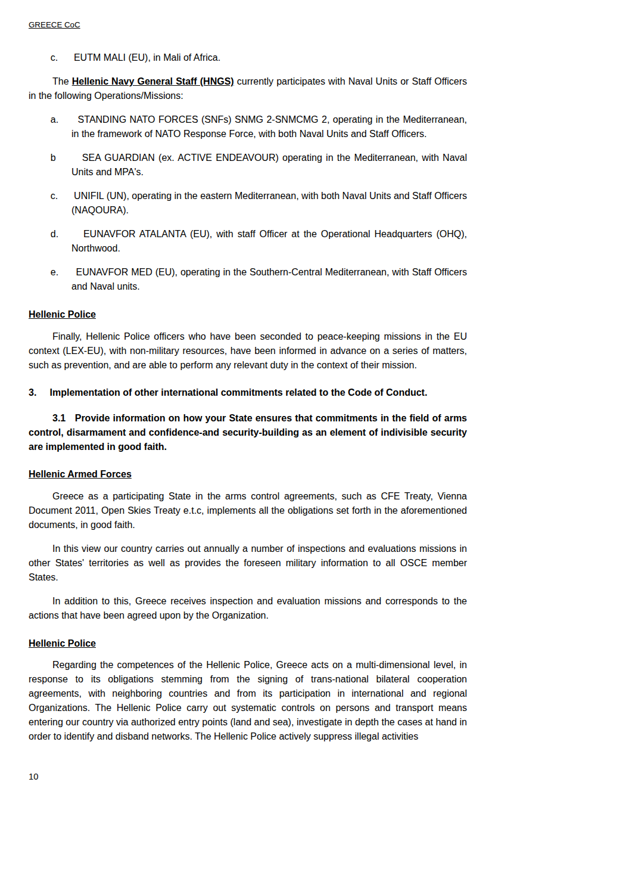GREECE CoC
c. EUTM MALI (EU), in Mali of Africa.
The Hellenic Navy General Staff (HNGS) currently participates with Naval Units or Staff Officers in the following Operations/Missions:
a. STANDING NATO FORCES (SNFs) SNMG 2-SNMCMG 2, operating in the Mediterranean, in the framework of NATO Response Force, with both Naval Units and Staff Officers.
b SEA GUARDIAN (ex. ACTIVE ENDEAVOUR) operating in the Mediterranean, with Naval Units and MPA's.
c. UNIFIL (UN), operating in the eastern Mediterranean, with both Naval Units and Staff Officers (NAQOURA).
d. EUNAVFOR ATALANTA (EU), with staff Officer at the Operational Headquarters (OHQ), Northwood.
e. EUNAVFOR MED (EU), operating in the Southern-Central Mediterranean, with Staff Officers and Naval units.
Hellenic Police
Finally, Hellenic Police officers who have been seconded to peace-keeping missions in the EU context (LEX-EU), with non-military resources, have been informed in advance on a series of matters, such as prevention, and are able to perform any relevant duty in the context of their mission.
3. Implementation of other international commitments related to the Code of Conduct.
3.1 Provide information on how your State ensures that commitments in the field of arms control, disarmament and confidence-and security-building as an element of indivisible security are implemented in good faith.
Hellenic Armed Forces
Greece as a participating State in the arms control agreements, such as CFE Treaty, Vienna Document 2011, Open Skies Treaty e.t.c, implements all the obligations set forth in the aforementioned documents, in good faith.
In this view our country carries out annually a number of inspections and evaluations missions in other States' territories as well as provides the foreseen military information to all OSCE member States.
In addition to this, Greece receives inspection and evaluation missions and corresponds to the actions that have been agreed upon by the Organization.
Hellenic Police
Regarding the competences of the Hellenic Police, Greece acts on a multi-dimensional level, in response to its obligations stemming from the signing of trans-national bilateral cooperation agreements, with neighboring countries and from its participation in international and regional Organizations. The Hellenic Police carry out systematic controls on persons and transport means entering our country via authorized entry points (land and sea), investigate in depth the cases at hand in order to identify and disband networks. The Hellenic Police actively suppress illegal activities
10